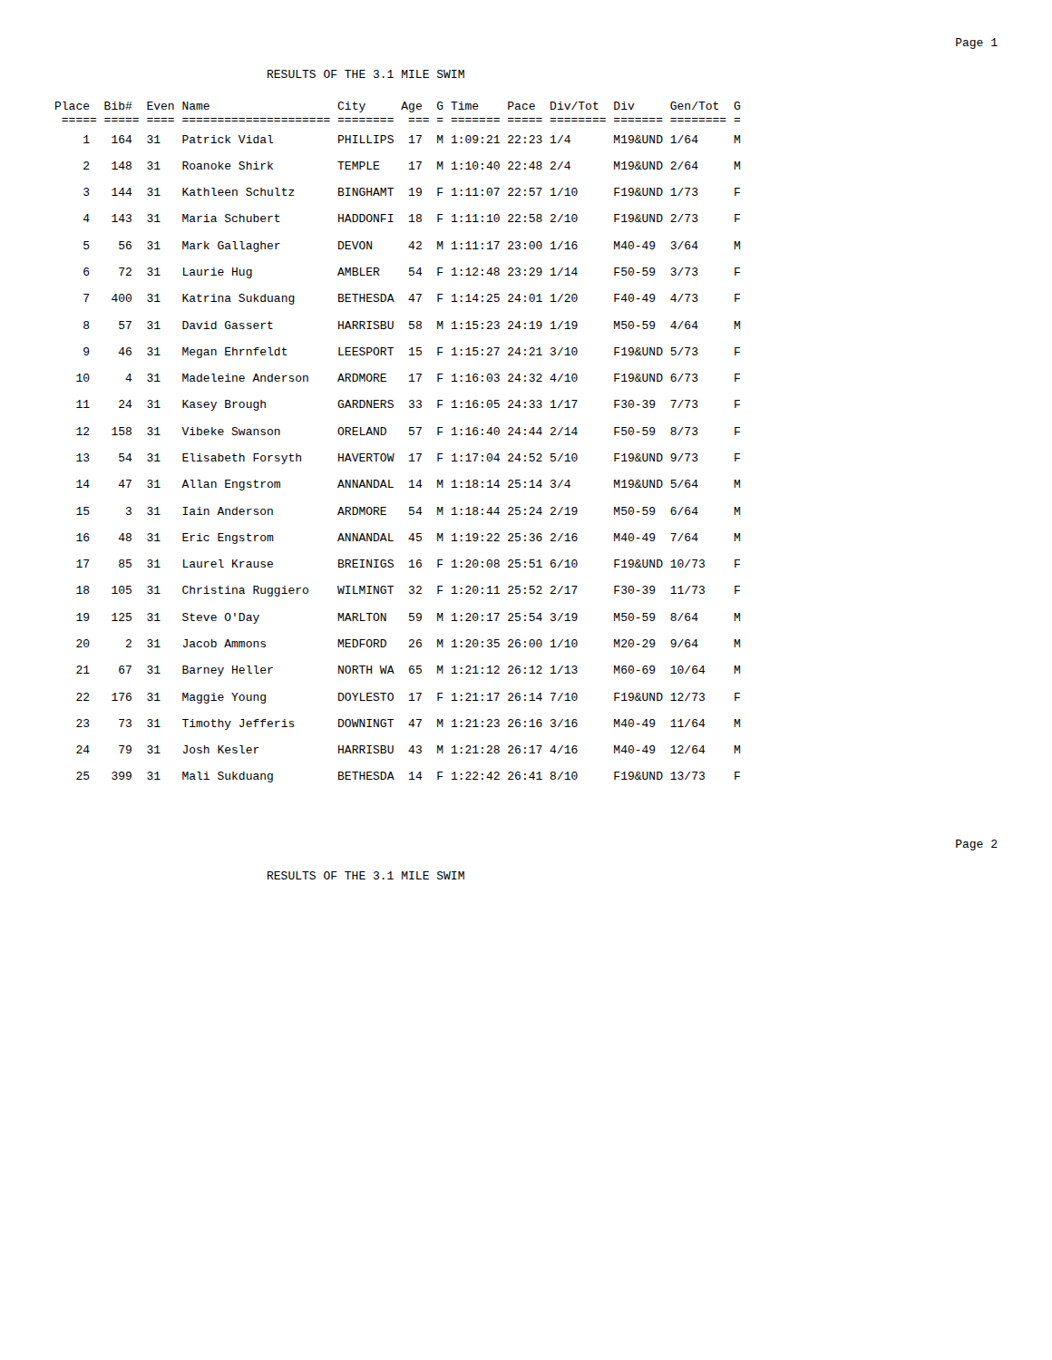Page 1
RESULTS OF THE 3.1 MILE SWIM
| Place | Bib# | Even | Name | City | Age | G | Time | Pace | Div/Tot | Div | Gen/Tot | G |
| --- | --- | --- | --- | --- | --- | --- | --- | --- | --- | --- | --- | --- |
| ===== | ===== | ==== | ===================== | ======== | === | = | ======= | ===== | ======== | ======= | ======== | = |
| 1 | 164 | 31 | Patrick Vidal | PHILLIPS | 17 | M | 1:09:21 | 22:23 | 1/4 | M19&UND | 1/64 | M |
| 2 | 148 | 31 | Roanoke Shirk | TEMPLE | 17 | M | 1:10:40 | 22:48 | 2/4 | M19&UND | 2/64 | M |
| 3 | 144 | 31 | Kathleen Schultz | BINGHAMT | 19 | F | 1:11:07 | 22:57 | 1/10 | F19&UND | 1/73 | F |
| 4 | 143 | 31 | Maria Schubert | HADDONFI | 18 | F | 1:11:10 | 22:58 | 2/10 | F19&UND | 2/73 | F |
| 5 | 56 | 31 | Mark Gallagher | DEVON | 42 | M | 1:11:17 | 23:00 | 1/16 | M40-49 | 3/64 | M |
| 6 | 72 | 31 | Laurie Hug | AMBLER | 54 | F | 1:12:48 | 23:29 | 1/14 | F50-59 | 3/73 | F |
| 7 | 400 | 31 | Katrina Sukduang | BETHESDA | 47 | F | 1:14:25 | 24:01 | 1/20 | F40-49 | 4/73 | F |
| 8 | 57 | 31 | David Gassert | HARRISBU | 58 | M | 1:15:23 | 24:19 | 1/19 | M50-59 | 4/64 | M |
| 9 | 46 | 31 | Megan Ehrnfeldt | LEESPORT | 15 | F | 1:15:27 | 24:21 | 3/10 | F19&UND | 5/73 | F |
| 10 | 4 | 31 | Madeleine Anderson | ARDMORE | 17 | F | 1:16:03 | 24:32 | 4/10 | F19&UND | 6/73 | F |
| 11 | 24 | 31 | Kasey Brough | GARDNERS | 33 | F | 1:16:05 | 24:33 | 1/17 | F30-39 | 7/73 | F |
| 12 | 158 | 31 | Vibeke Swanson | ORELAND | 57 | F | 1:16:40 | 24:44 | 2/14 | F50-59 | 8/73 | F |
| 13 | 54 | 31 | Elisabeth Forsyth | HAVERTOW | 17 | F | 1:17:04 | 24:52 | 5/10 | F19&UND | 9/73 | F |
| 14 | 47 | 31 | Allan Engstrom | ANNANDAL | 14 | M | 1:18:14 | 25:14 | 3/4 | M19&UND | 5/64 | M |
| 15 | 3 | 31 | Iain Anderson | ARDMORE | 54 | M | 1:18:44 | 25:24 | 2/19 | M50-59 | 6/64 | M |
| 16 | 48 | 31 | Eric Engstrom | ANNANDAL | 45 | M | 1:19:22 | 25:36 | 2/16 | M40-49 | 7/64 | M |
| 17 | 85 | 31 | Laurel Krause | BREINIGS | 16 | F | 1:20:08 | 25:51 | 6/10 | F19&UND | 10/73 | F |
| 18 | 105 | 31 | Christina Ruggiero | WILMINGT | 32 | F | 1:20:11 | 25:52 | 2/17 | F30-39 | 11/73 | F |
| 19 | 125 | 31 | Steve O'Day | MARLTON | 59 | M | 1:20:17 | 25:54 | 3/19 | M50-59 | 8/64 | M |
| 20 | 2 | 31 | Jacob Ammons | MEDFORD | 26 | M | 1:20:35 | 26:00 | 1/10 | M20-29 | 9/64 | M |
| 21 | 67 | 31 | Barney Heller | NORTH WA | 65 | M | 1:21:12 | 26:12 | 1/13 | M60-69 | 10/64 | M |
| 22 | 176 | 31 | Maggie Young | DOYLESTO | 17 | F | 1:21:17 | 26:14 | 7/10 | F19&UND | 12/73 | F |
| 23 | 73 | 31 | Timothy Jefferis | DOWNINGT | 47 | M | 1:21:23 | 26:16 | 3/16 | M40-49 | 11/64 | M |
| 24 | 79 | 31 | Josh Kesler | HARRISBU | 43 | M | 1:21:28 | 26:17 | 4/16 | M40-49 | 12/64 | M |
| 25 | 399 | 31 | Mali Sukduang | BETHESDA | 14 | F | 1:22:42 | 26:41 | 8/10 | F19&UND | 13/73 | F |
Page 2
RESULTS OF THE 3.1 MILE SWIM